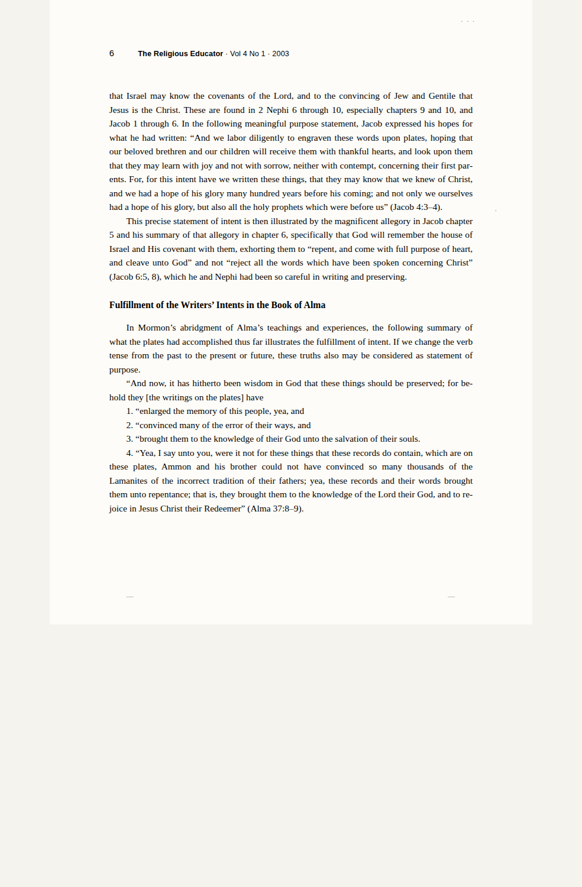· · ·
—
—
·
6 The Religious Educator · Vol 4 No 1 · 2003
that Israel may know the covenants of the Lord, and to the convincing of Jew and Gentile that Jesus is the Christ. These are found in 2 Nephi 6 through 10, especially chapters 9 and 10, and Jacob 1 through 6. In the following meaningful purpose statement, Jacob expressed his hopes for what he had written: “And we labor diligently to engraven these words upon plates, hoping that our beloved brethren and our children will receive them with thankful hearts, and look upon them that they may learn with joy and not with sorrow, neither with contempt, concerning their first parents. For, for this intent have we written these things, that they may know that we knew of Christ, and we had a hope of his glory many hundred years before his coming; and not only we ourselves had a hope of his glory, but also all the holy prophets which were before us” (Jacob 4:3–4).
This precise statement of intent is then illustrated by the magnificent allegory in Jacob chapter 5 and his summary of that allegory in chapter 6, specifically that God will remember the house of Israel and His covenant with them, exhorting them to “repent, and come with full purpose of heart, and cleave unto God” and not “reject all the words which have been spoken concerning Christ” (Jacob 6:5, 8), which he and Nephi had been so careful in writing and preserving.
Fulfillment of the Writers’ Intents in the Book of Alma
In Mormon’s abridgment of Alma’s teachings and experiences, the following summary of what the plates had accomplished thus far illustrates the fulfillment of intent. If we change the verb tense from the past to the present or future, these truths also may be considered as statement of purpose.
“And now, it has hitherto been wisdom in God that these things should be preserved; for behold they [the writings on the plates] have
1. “enlarged the memory of this people, yea, and
2. “convinced many of the error of their ways, and
3. “brought them to the knowledge of their God unto the salvation of their souls.
4. “Yea, I say unto you, were it not for these things that these records do contain, which are on these plates, Ammon and his brother could not have convinced so many thousands of the Lamanites of the incorrect tradition of their fathers; yea, these records and their words brought them unto repentance; that is, they brought them to the knowledge of the Lord their God, and to rejoice in Jesus Christ their Redeemer” (Alma 37:8–9).